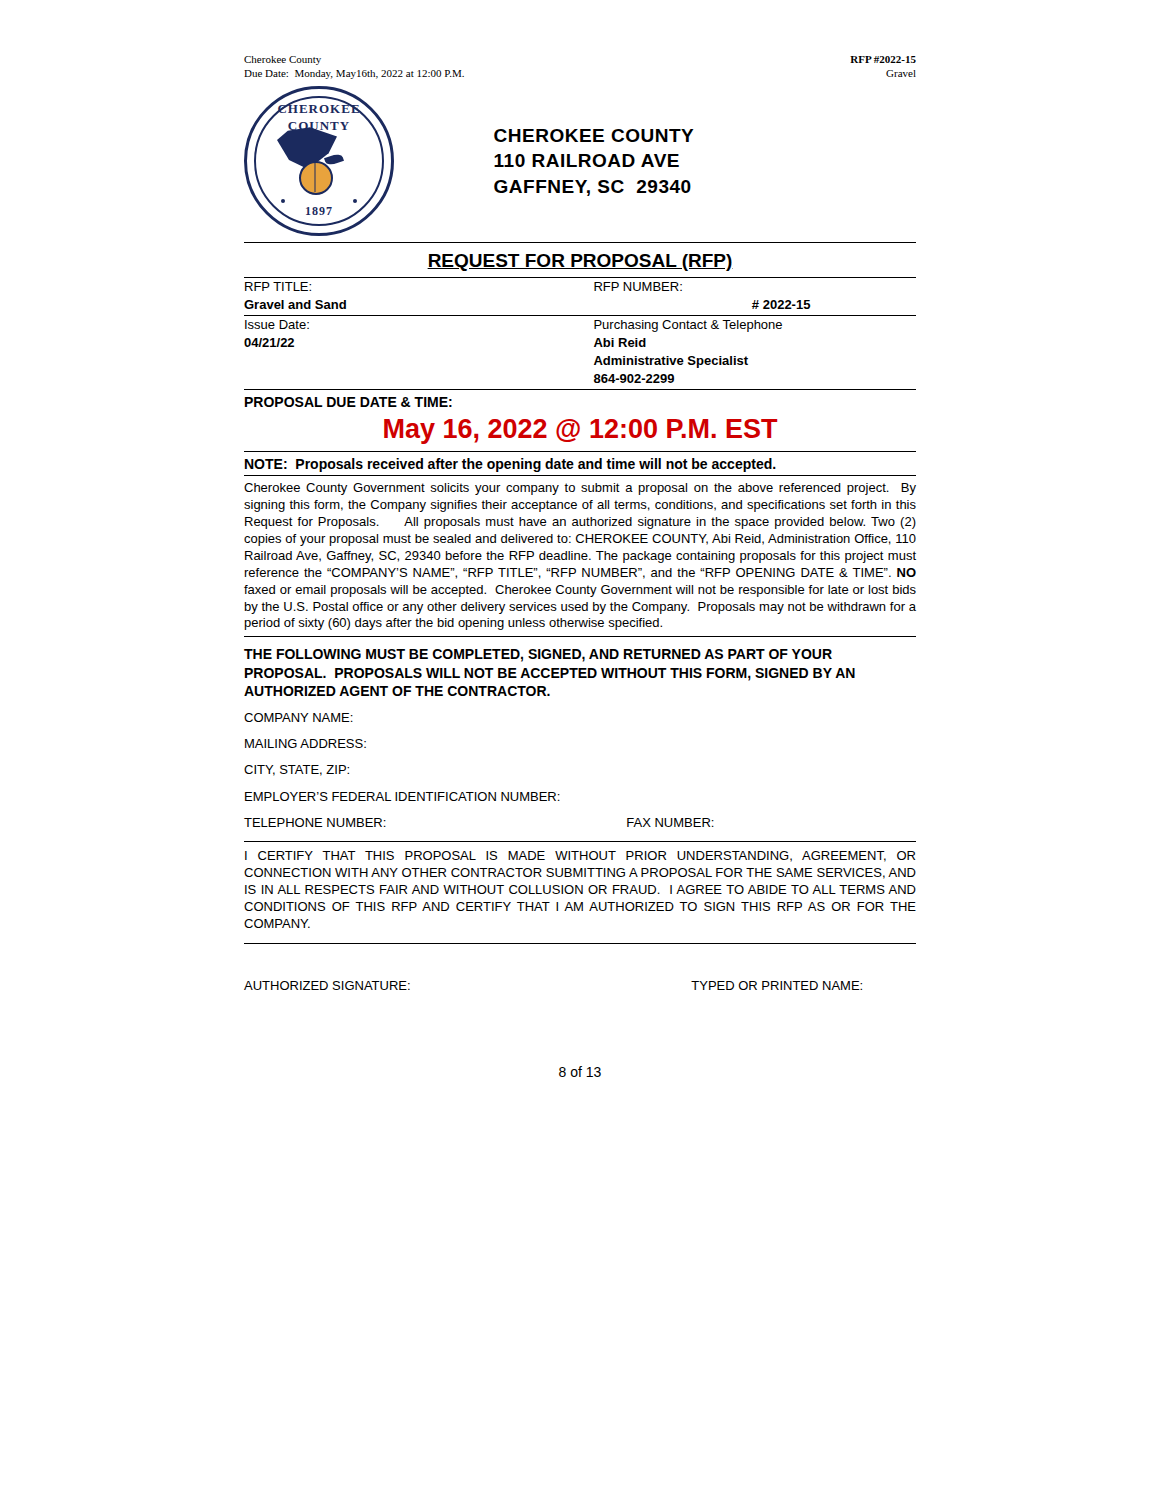| Cherokee County Due Date: Monday, May16th, 2022 at 12:00 P.M. | RFP #2022-15 Gravel |
| CHEROKEE COUNTY 1897 | CHEROKEE COUNTY 110 RAILROAD AVE GAFFNEY, SC 29340 |
REQUEST FOR PROPOSAL (RFP)
| RFP TITLE: | RFP NUMBER: |
| Gravel and Sand | # 2022-15 |
| Issue Date: | Purchasing Contact & Telephone |
| 04/21/22 | Abi Reid |
| | Administrative Specialist |
| | 864-902-2299 |
PROPOSAL DUE DATE & TIME:
May 16, 2022 @ 12:00 P.M. EST
NOTE: Proposals received after the opening date and time will not be accepted.
Cherokee County Government solicits your company to submit a proposal on the above referenced project. By signing this form, the Company signifies their acceptance of all terms, conditions, and specifications set forth in this Request for Proposals. All proposals must have an authorized signature in the space provided below. Two (2) copies of your proposal must be sealed and delivered to: CHEROKEE COUNTY, Abi Reid, Administration Office, 110 Railroad Ave, Gaffney, SC, 29340 before the RFP deadline. The package containing proposals for this project must reference the “COMPANY’S NAME”, “RFP TITLE”, “RFP NUMBER”, and the “RFP OPENING DATE & TIME”. NO faxed or email proposals will be accepted. Cherokee County Government will not be responsible for late or lost bids by the U.S. Postal office or any other delivery services used by the Company. Proposals may not be withdrawn for a period of sixty (60) days after the bid opening unless otherwise specified.
THE FOLLOWING MUST BE COMPLETED, SIGNED, AND RETURNED AS PART OF YOUR PROPOSAL. PROPOSALS WILL NOT BE ACCEPTED WITHOUT THIS FORM, SIGNED BY AN AUTHORIZED AGENT OF THE CONTRACTOR.
COMPANY NAME:
MAILING ADDRESS:
CITY, STATE, ZIP:
EMPLOYER’S FEDERAL IDENTIFICATION NUMBER:
TELEPHONE NUMBER: FAX NUMBER:
I CERTIFY THAT THIS PROPOSAL IS MADE WITHOUT PRIOR UNDERSTANDING, AGREEMENT, OR CONNECTION WITH ANY OTHER CONTRACTOR SUBMITTING A PROPOSAL FOR THE SAME SERVICES, AND IS IN ALL RESPECTS FAIR AND WITHOUT COLLUSION OR FRAUD. I AGREE TO ABIDE TO ALL TERMS AND CONDITIONS OF THIS RFP AND CERTIFY THAT I AM AUTHORIZED TO SIGN THIS RFP AS OR FOR THE COMPANY.
AUTHORIZED SIGNATURE: TYPED OR PRINTED NAME:
8 of 13